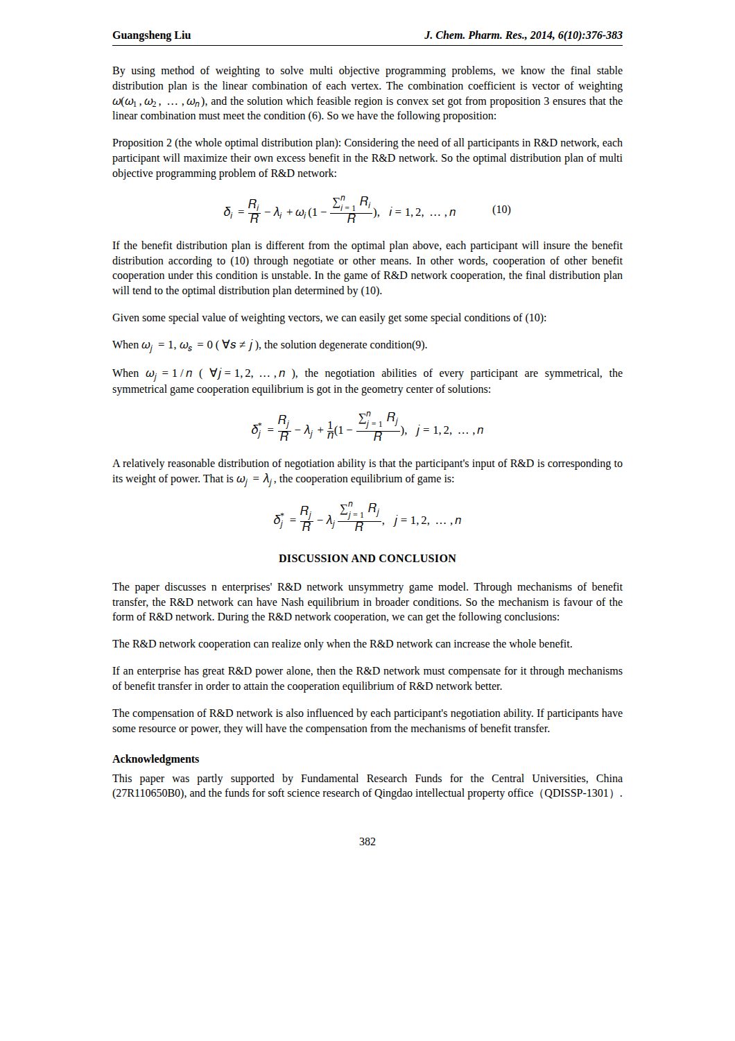Guangsheng Liu J. Chem. Pharm. Res., 2014, 6(10):376-383
By using method of weighting to solve multi objective programming problems, we know the final stable distribution plan is the linear combination of each vertex. The combination coefficient is vector of weighting ω(ω1,ω2,…,ωn), and the solution which feasible region is convex set got from proposition 3 ensures that the linear combination must meet the condition (6). So we have the following proposition:
Proposition 2 (the whole optimal distribution plan): Considering the need of all participants in R&D network, each participant will maximize their own excess benefit in the R&D network. So the optimal distribution plan of multi objective programming problem of R&D network:
δi = RiR − λi + ωi ( 1 − ∑i=1nRi R ) , i = 1,2,…,n
(10)
If the benefit distribution plan is different from the optimal plan above, each participant will insure the benefit distribution according to (10) through negotiate or other means. In other words, cooperation of other benefit cooperation under this condition is unstable. In the game of R&D network cooperation, the final distribution plan will tend to the optimal distribution plan determined by (10).
Given some special value of weighting vectors, we can easily get some special conditions of (10):
When ωj=1, ωs=0 ( ∀s≠j ), the solution degenerate condition(9).
When ωj=1/n ( ∀j=1,2,…,n ), the negotiation abilities of every participant are symmetrical, the symmetrical game cooperation equilibrium is got in the geometry center of solutions:
δj* = RjR − λj + 1n ( 1 − ∑j=1nRj R ) , j = 1,2,…,n
A relatively reasonable distribution of negotiation ability is that the participant's input of R&D is corresponding to its weight of power. That is ωj=λj, the cooperation equilibrium of game is:
δj* = RjR − λj ∑j=1nRj R , j = 1,2,…,n
DISCUSSION AND CONCLUSION
The paper discusses n enterprises' R&D network unsymmetry game model. Through mechanisms of benefit transfer, the R&D network can have Nash equilibrium in broader conditions. So the mechanism is favour of the form of R&D network. During the R&D network cooperation, we can get the following conclusions:
The R&D network cooperation can realize only when the R&D network can increase the whole benefit.
If an enterprise has great R&D power alone, then the R&D network must compensate for it through mechanisms of benefit transfer in order to attain the cooperation equilibrium of R&D network better.
The compensation of R&D network is also influenced by each participant's negotiation ability. If participants have some resource or power, they will have the compensation from the mechanisms of benefit transfer.
Acknowledgments
This paper was partly supported by Fundamental Research Funds for the Central Universities, China (27R110650B0), and the funds for soft science research of Qingdao intellectual property office（QDISSP-1301）.
382